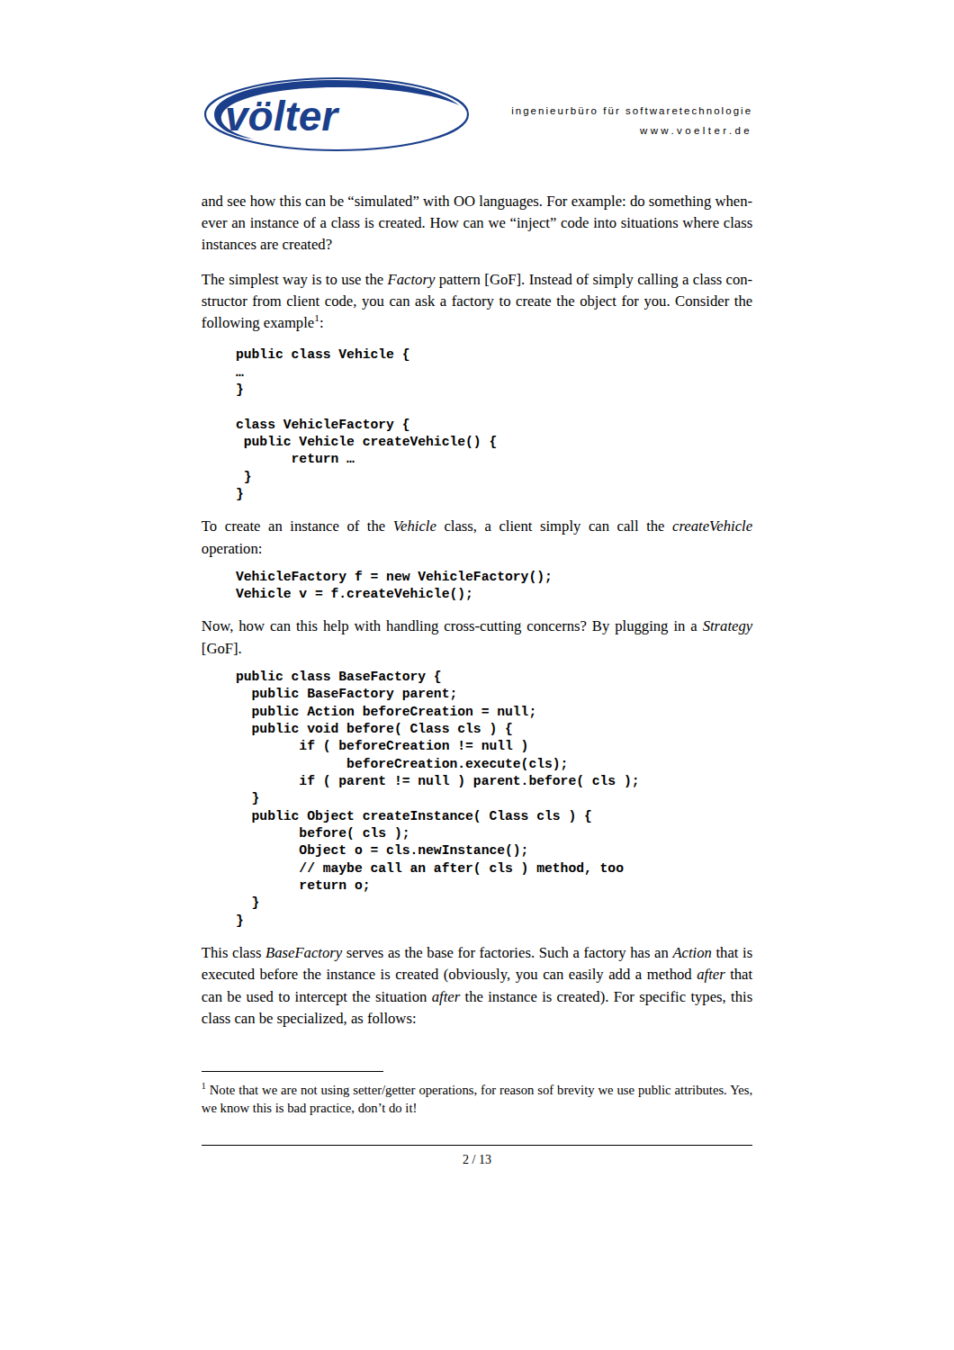völter
ingenieurbüro für softwaretechnologie
www.voelter.de
and see how this can be “simulated” with OO languages. For example: do something whenever an instance of a class is created. How can we “inject” code into situations where class instances are created?
The simplest way is to use the Factory pattern [GoF]. Instead of simply calling a class constructor from client code, you can ask a factory to create the object for you. Consider the following example1:
public class Vehicle {
…
}

class VehicleFactory {
 public Vehicle createVehicle() {
       return …
 }
}
To create an instance of the Vehicle class, a client simply can call the createVehicle operation:
VehicleFactory f = new VehicleFactory();
Vehicle v = f.createVehicle();
Now, how can this help with handling cross-cutting concerns? By plugging in a Strategy [GoF].
public class BaseFactory {
  public BaseFactory parent;
  public Action beforeCreation = null;
  public void before( Class cls ) {
        if ( beforeCreation != null )
              beforeCreation.execute(cls);
        if ( parent != null ) parent.before( cls );
  }
  public Object createInstance( Class cls ) {
        before( cls );
        Object o = cls.newInstance();
        // maybe call an after( cls ) method, too
        return o;
  }
}
This class BaseFactory serves as the base for factories. Such a factory has an Action that is executed before the instance is created (obviously, you can easily add a method after that can be used to intercept the situation after the instance is created). For specific types, this class can be specialized, as follows:
1 Note that we are not using setter/getter operations, for reason sof brevity we use public attributes. Yes, we know this is bad practice, don’t do it!
2 / 13